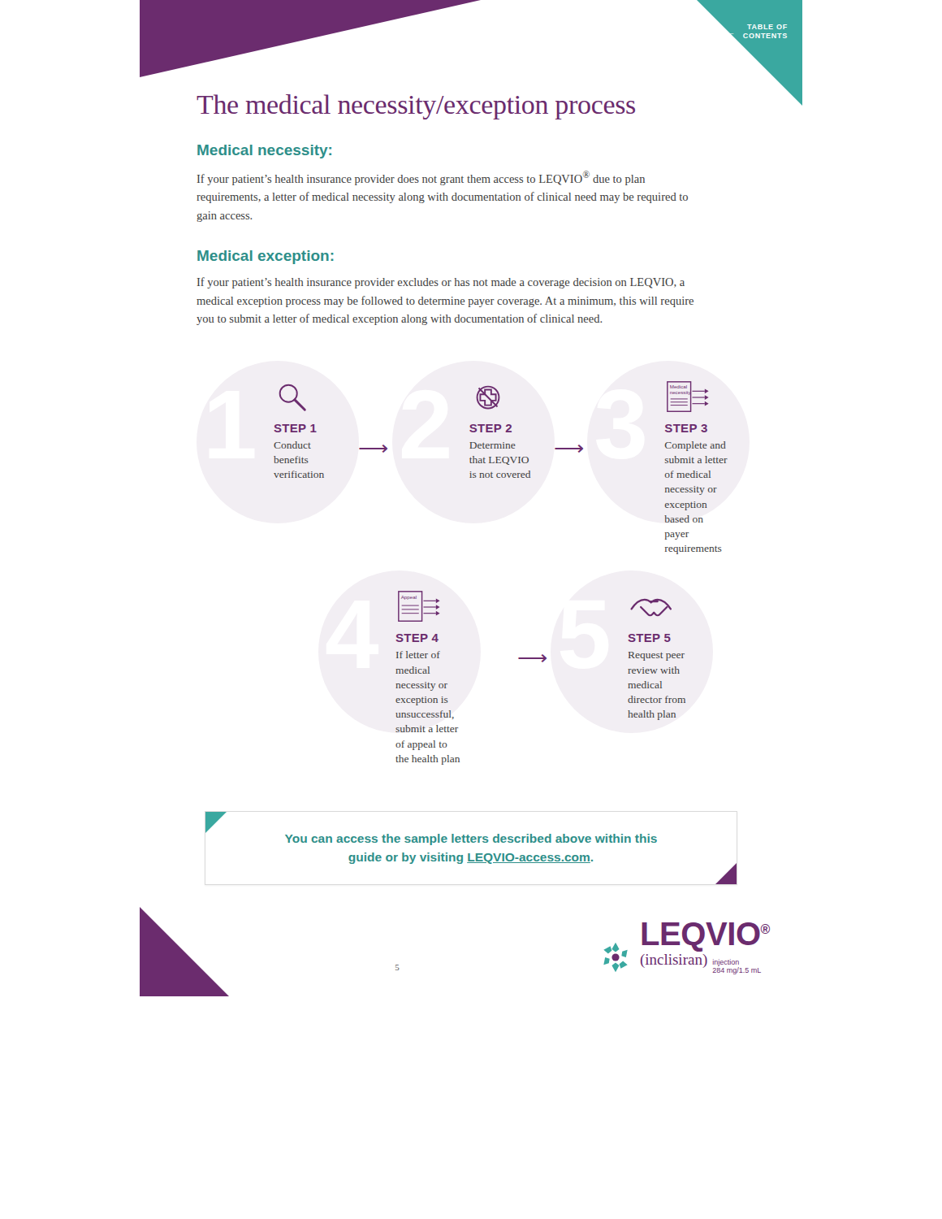← TABLE OF
CONTENTS
The medical necessity/exception process
Medical necessity:
If your patient’s health insurance provider does not grant them access to LEQVIO® due to plan requirements, a letter of medical necessity along with documentation of clinical need may be required to gain access.
Medical exception:
If your patient’s health insurance provider excludes or has not made a coverage decision on LEQVIO, a medical exception process may be followed to determine payer coverage. At a minimum, this will require you to submit a letter of medical exception along with documentation of clinical need.
1
STEP 1
Conduct benefits verification
⟶
2
STEP 2
Determine that LEQVIO is not covered
⟶
3
Medical necessity
STEP 3
Complete and submit a letter of medical necessity or exception based on payer requirements
4
Appeal
STEP 4
If letter of medical necessity or exception is unsuccessful, submit a letter of appeal to the health plan
⟶
5
STEP 5
Request peer review with medical director from health plan
You can access the sample letters described above within this
guide or by visiting LEQVIO-access.com.
5
LEQVIO®
(inclisiran) injection
284 mg/1.5 mL